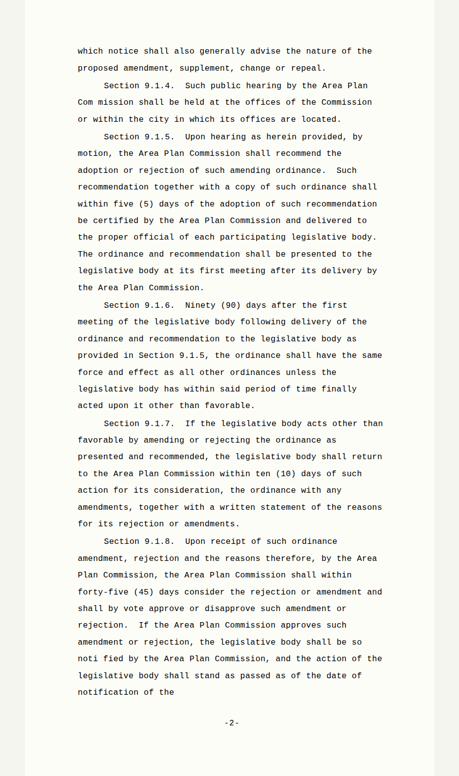which notice shall also generally advise the nature of the proposed amendment, supplement, change or repeal.
Section 9.1.4. Such public hearing by the Area Plan Com­ mission shall be held at the offices of the Commission or within the city in which its offices are located.
Section 9.1.5. Upon hearing as herein provided, by motion, the Area Plan Commission shall recommend the adoption or rejection of such amending ordinance. Such recommendation together with a copy of such ordinance shall within five (5) days of the adoption of such recommendation be certified by the Area Plan Commission and delivered to the proper official of each participating legislative body. The ordinance and recommendation shall be presented to the legislative body at its first meeting after its delivery by the Area Plan Commission.
Section 9.1.6. Ninety (90) days after the first meeting of the legislative body following delivery of the ordinance and recommendation to the legislative body as provided in Section 9.1.5, the ordinance shall have the same force and effect as all other ordinances unless the legislative body has within said period of time finally acted upon it other than favorable.
Section 9.1.7. If the legislative body acts other than favorable by amending or rejecting the ordinance as presented and recommended, the legislative body shall return to the Area Plan Commission within ten (10) days of such action for its consideration, the ordinance with any amendments, together with a written statement of the reasons for its rejection or amendments.
Section 9.1.8. Upon receipt of such ordinance amendment, rejection and the reasons therefore, by the Area Plan Commission, the Area Plan Commission shall within forty-five (45) days consider the rejection or amendment and shall by vote approve or disapprove such amendment or rejection. If the Area Plan Commission approves such amendment or rejection, the legislative body shall be so noti­ fied by the Area Plan Commission, and the action of the legislative body shall stand as passed as of the date of notification of the
-2-